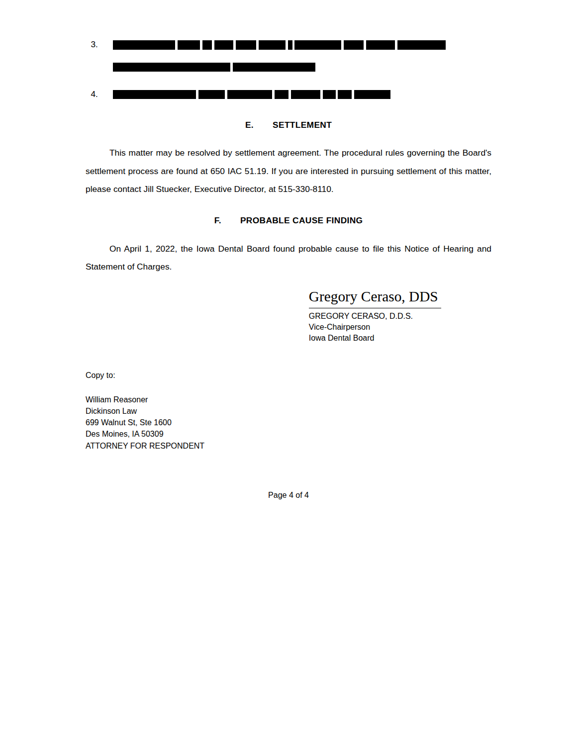E. SETTLEMENT
This matter may be resolved by settlement agreement. The procedural rules governing the Board's settlement process are found at 650 IAC 51.19. If you are interested in pursuing settlement of this matter, please contact Jill Stuecker, Executive Director, at 515-330-8110.
F. PROBABLE CAUSE FINDING
On April 1, 2022, the Iowa Dental Board found probable cause to file this Notice of Hearing and Statement of Charges.
Gregory Ceraso, DDS GREGORY CERASO, D.D.S. Vice-Chairperson Iowa Dental Board
Copy to:
William Reasoner
Dickinson Law
699 Walnut St, Ste 1600
Des Moines, IA 50309
ATTORNEY FOR RESPONDENT
Page 4 of 4